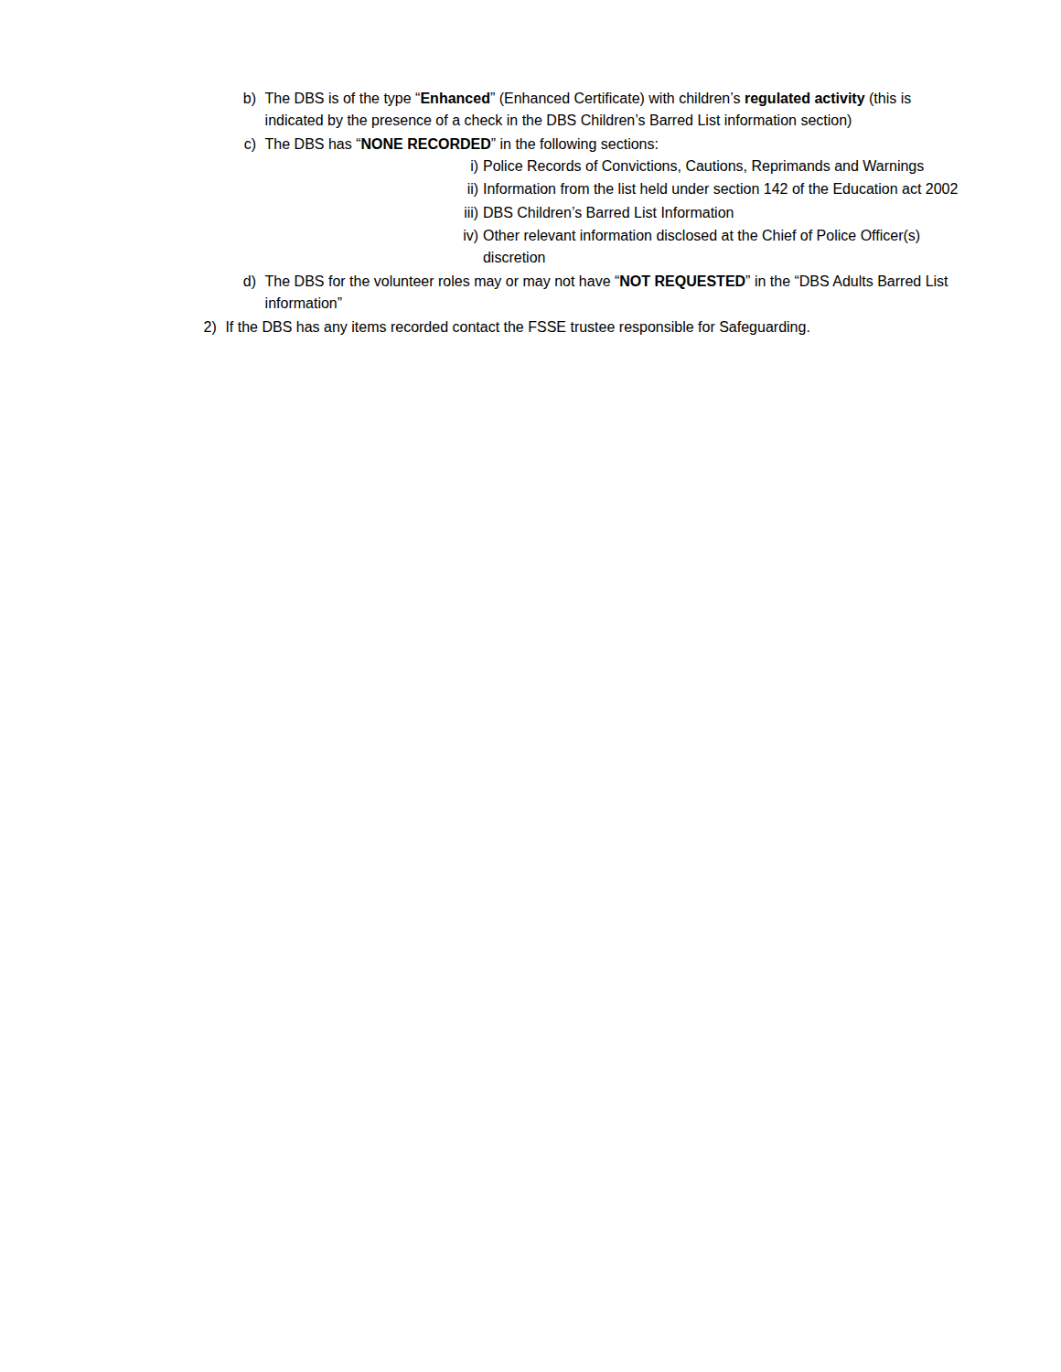b) The DBS is of the type “Enhanced” (Enhanced Certificate) with children’s regulated activity (this is indicated by the presence of a check in the DBS Children’s Barred List information section)
c) The DBS has “NONE RECORDED” in the following sections:
i) Police Records of Convictions, Cautions, Reprimands and Warnings
ii) Information from the list held under section 142 of the Education act 2002
iii) DBS Children’s Barred List Information
iv) Other relevant information disclosed at the Chief of Police Officer(s) discretion
d) The DBS for the volunteer roles may or may not have “NOT REQUESTED” in the “DBS Adults Barred List information”
2) If the DBS has any items recorded contact the FSSE trustee responsible for Safeguarding.